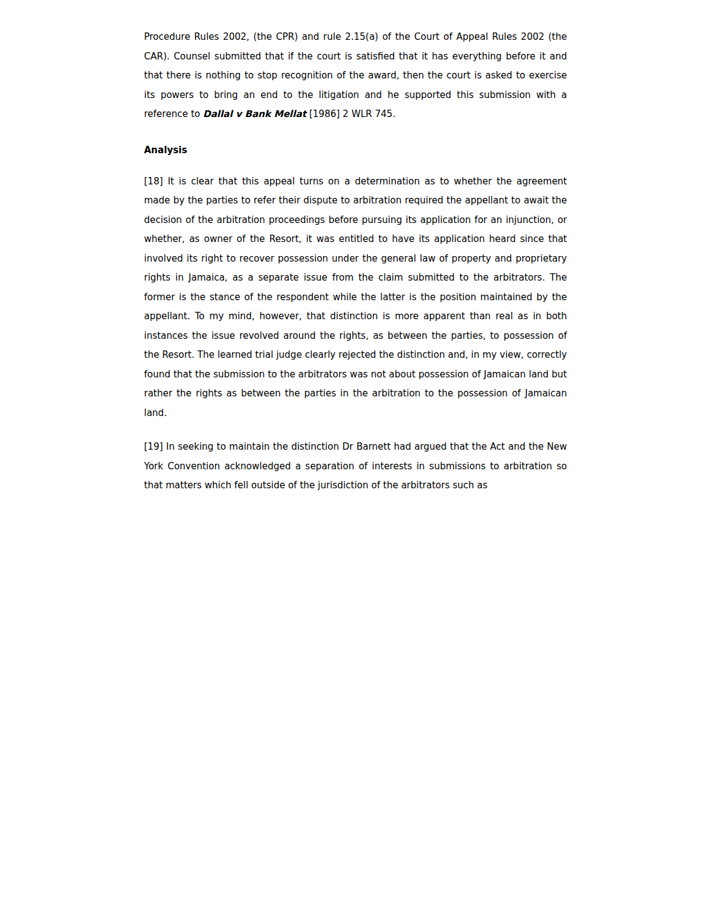Procedure Rules 2002, (the CPR) and rule 2.15(a) of the Court of Appeal Rules 2002 (the CAR). Counsel submitted that if the court is satisfied that it has everything before it and that there is nothing to stop recognition of the award, then the court is asked to exercise its powers to bring an end to the litigation and he supported this submission with a reference to Dallal v Bank Mellat [1986] 2 WLR 745.
Analysis
[18] It is clear that this appeal turns on a determination as to whether the agreement made by the parties to refer their dispute to arbitration required the appellant to await the decision of the arbitration proceedings before pursuing its application for an injunction, or whether, as owner of the Resort, it was entitled to have its application heard since that involved its right to recover possession under the general law of property and proprietary rights in Jamaica, as a separate issue from the claim submitted to the arbitrators. The former is the stance of the respondent while the latter is the position maintained by the appellant. To my mind, however, that distinction is more apparent than real as in both instances the issue revolved around the rights, as between the parties, to possession of the Resort. The learned trial judge clearly rejected the distinction and, in my view, correctly found that the submission to the arbitrators was not about possession of Jamaican land but rather the rights as between the parties in the arbitration to the possession of Jamaican land.
[19] In seeking to maintain the distinction Dr Barnett had argued that the Act and the New York Convention acknowledged a separation of interests in submissions to arbitration so that matters which fell outside of the jurisdiction of the arbitrators such as